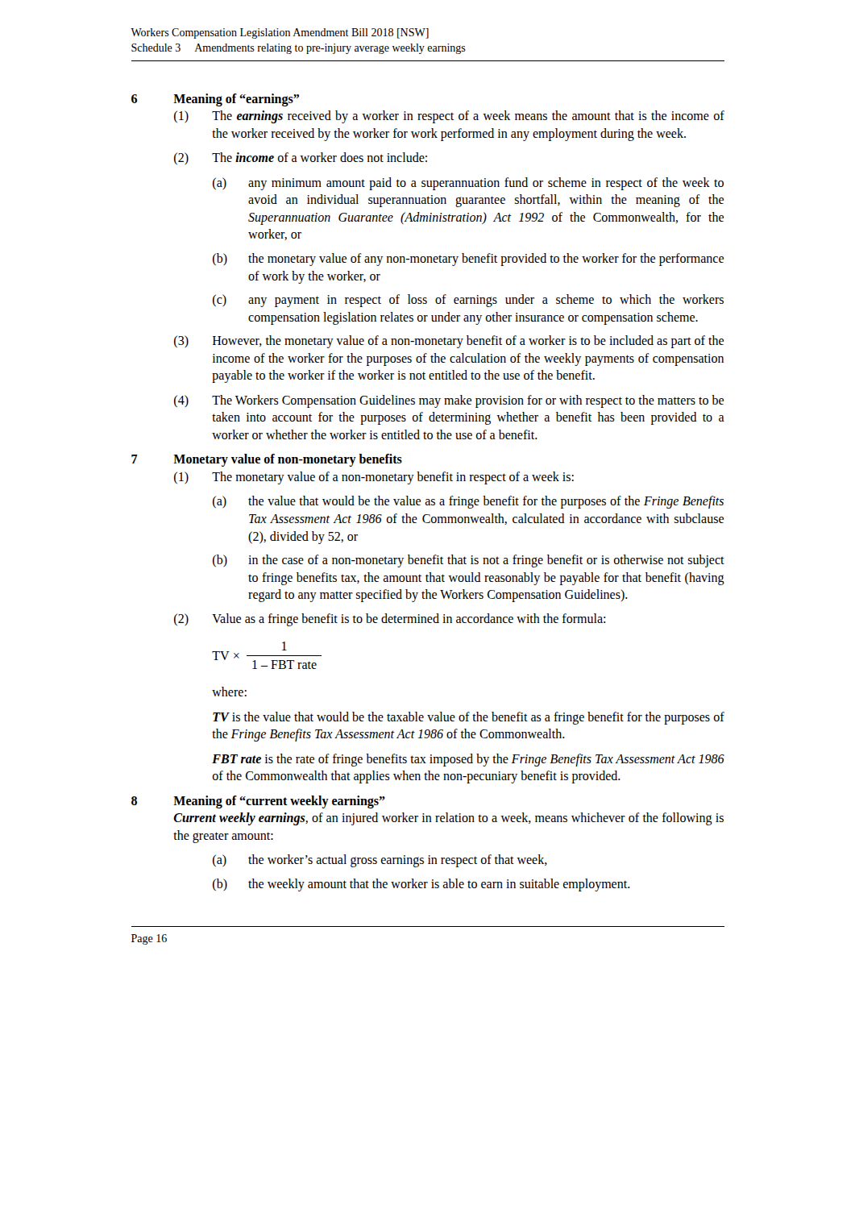Workers Compensation Legislation Amendment Bill 2018 [NSW]
Schedule 3 Amendments relating to pre-injury average weekly earnings
6
Meaning of “earnings”
(1)
The earnings received by a worker in respect of a week means the amount that is the income of the worker received by the worker for work performed in any employment during the week.
(2)
The income of a worker does not include:
(a)
any minimum amount paid to a superannuation fund or scheme in respect of the week to avoid an individual superannuation guarantee shortfall, within the meaning of the Superannuation Guarantee (Administration) Act 1992 of the Commonwealth, for the worker, or
(b)
the monetary value of any non-monetary benefit provided to the worker for the performance of work by the worker, or
(c)
any payment in respect of loss of earnings under a scheme to which the workers compensation legislation relates or under any other insurance or compensation scheme.
(3)
However, the monetary value of a non-monetary benefit of a worker is to be included as part of the income of the worker for the purposes of the calculation of the weekly payments of compensation payable to the worker if the worker is not entitled to the use of the benefit.
(4)
The Workers Compensation Guidelines may make provision for or with respect to the matters to be taken into account for the purposes of determining whether a benefit has been provided to a worker or whether the worker is entitled to the use of a benefit.
7
Monetary value of non-monetary benefits
(1)
The monetary value of a non-monetary benefit in respect of a week is:
(a)
the value that would be the value as a fringe benefit for the purposes of the Fringe Benefits Tax Assessment Act 1986 of the Commonwealth, calculated in accordance with subclause (2), divided by 52, or
(b)
in the case of a non-monetary benefit that is not a fringe benefit or is otherwise not subject to fringe benefits tax, the amount that would reasonably be payable for that benefit (having regard to any matter specified by the Workers Compensation Guidelines).
(2)
Value as a fringe benefit is to be determined in accordance with the formula:
TV × 1 1 – FBT rate
where:
TV is the value that would be the taxable value of the benefit as a fringe benefit for the purposes of the Fringe Benefits Tax Assessment Act 1986 of the Commonwealth.
FBT rate is the rate of fringe benefits tax imposed by the Fringe Benefits Tax Assessment Act 1986 of the Commonwealth that applies when the non-pecuniary benefit is provided.
8
Meaning of “current weekly earnings”
Current weekly earnings, of an injured worker in relation to a week, means whichever of the following is the greater amount:
(a)
the worker’s actual gross earnings in respect of that week,
(b)
the weekly amount that the worker is able to earn in suitable employment.
Page 16